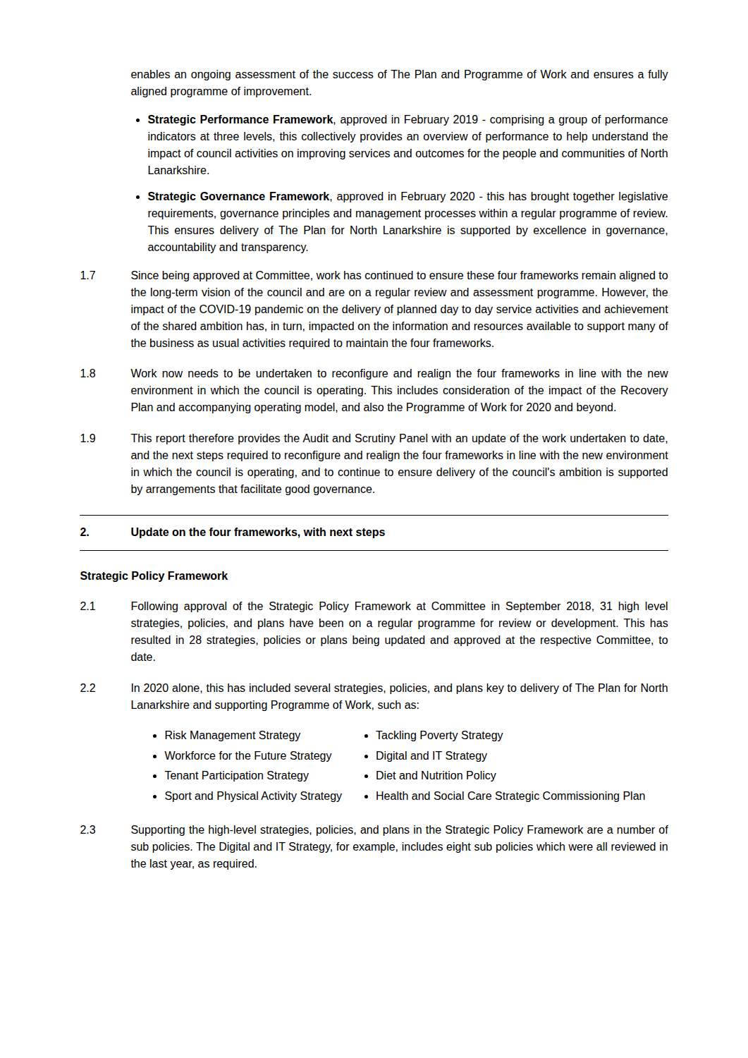enables an ongoing assessment of the success of The Plan and Programme of Work and ensures a fully aligned programme of improvement.
Strategic Performance Framework, approved in February 2019 - comprising a group of performance indicators at three levels, this collectively provides an overview of performance to help understand the impact of council activities on improving services and outcomes for the people and communities of North Lanarkshire.
Strategic Governance Framework, approved in February 2020 - this has brought together legislative requirements, governance principles and management processes within a regular programme of review. This ensures delivery of The Plan for North Lanarkshire is supported by excellence in governance, accountability and transparency.
1.7
Since being approved at Committee, work has continued to ensure these four frameworks remain aligned to the long-term vision of the council and are on a regular review and assessment programme. However, the impact of the COVID-19 pandemic on the delivery of planned day to day service activities and achievement of the shared ambition has, in turn, impacted on the information and resources available to support many of the business as usual activities required to maintain the four frameworks.
1.8
Work now needs to be undertaken to reconfigure and realign the four frameworks in line with the new environment in which the council is operating. This includes consideration of the impact of the Recovery Plan and accompanying operating model, and also the Programme of Work for 2020 and beyond.
1.9
This report therefore provides the Audit and Scrutiny Panel with an update of the work undertaken to date, and the next steps required to reconfigure and realign the four frameworks in line with the new environment in which the council is operating, and to continue to ensure delivery of the council's ambition is supported by arrangements that facilitate good governance.
2.
Update on the four frameworks, with next steps
Strategic Policy Framework
2.1
Following approval of the Strategic Policy Framework at Committee in September 2018, 31 high level strategies, policies, and plans have been on a regular programme for review or development. This has resulted in 28 strategies, policies or plans being updated and approved at the respective Committee, to date.
2.2
In 2020 alone, this has included several strategies, policies, and plans key to delivery of The Plan for North Lanarkshire and supporting Programme of Work, such as:
| Risk Management Strategy Workforce for the Future Strategy Tenant Participation Strategy Sport and Physical Activity Strategy | Tackling Poverty Strategy Digital and IT Strategy Diet and Nutrition Policy Health and Social Care Strategic Commissioning Plan |
2.3
Supporting the high-level strategies, policies, and plans in the Strategic Policy Framework are a number of sub policies. The Digital and IT Strategy, for example, includes eight sub policies which were all reviewed in the last year, as required.